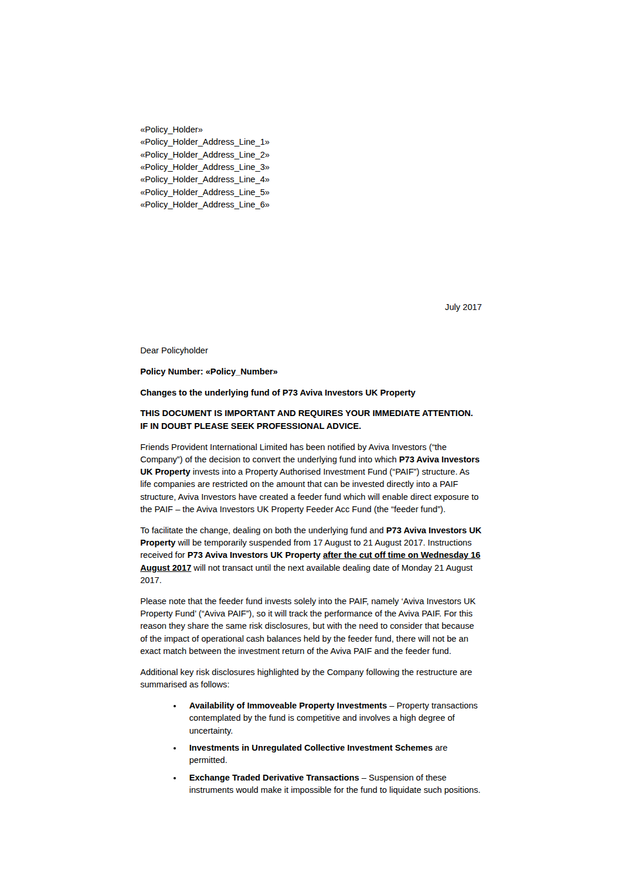«Policy_Holder»
«Policy_Holder_Address_Line_1»
«Policy_Holder_Address_Line_2»
«Policy_Holder_Address_Line_3»
«Policy_Holder_Address_Line_4»
«Policy_Holder_Address_Line_5»
«Policy_Holder_Address_Line_6»
July 2017
Dear Policyholder
Policy Number: «Policy_Number»
Changes to the underlying fund of P73 Aviva Investors UK Property
THIS DOCUMENT IS IMPORTANT AND REQUIRES YOUR IMMEDIATE ATTENTION.
IF IN DOUBT PLEASE SEEK PROFESSIONAL ADVICE.
Friends Provident International Limited has been notified by Aviva Investors (“the Company”) of the decision to convert the underlying fund into which P73 Aviva Investors UK Property invests into a Property Authorised Investment Fund (“PAIF”) structure. As life companies are restricted on the amount that can be invested directly into a PAIF structure, Aviva Investors have created a feeder fund which will enable direct exposure to the PAIF – the Aviva Investors UK Property Feeder Acc Fund (the “feeder fund”).
To facilitate the change, dealing on both the underlying fund and P73 Aviva Investors UK Property will be temporarily suspended from 17 August to 21 August 2017. Instructions received for P73 Aviva Investors UK Property after the cut off time on Wednesday 16 August 2017 will not transact until the next available dealing date of Monday 21 August 2017.
Please note that the feeder fund invests solely into the PAIF, namely ‘Aviva Investors UK Property Fund’ (“Aviva PAIF”), so it will track the performance of the Aviva PAIF. For this reason they share the same risk disclosures, but with the need to consider that because of the impact of operational cash balances held by the feeder fund, there will not be an exact match between the investment return of the Aviva PAIF and the feeder fund.
Additional key risk disclosures highlighted by the Company following the restructure are summarised as follows:
Availability of Immoveable Property Investments – Property transactions contemplated by the fund is competitive and involves a high degree of uncertainty.
Investments in Unregulated Collective Investment Schemes are permitted.
Exchange Traded Derivative Transactions – Suspension of these instruments would make it impossible for the fund to liquidate such positions.